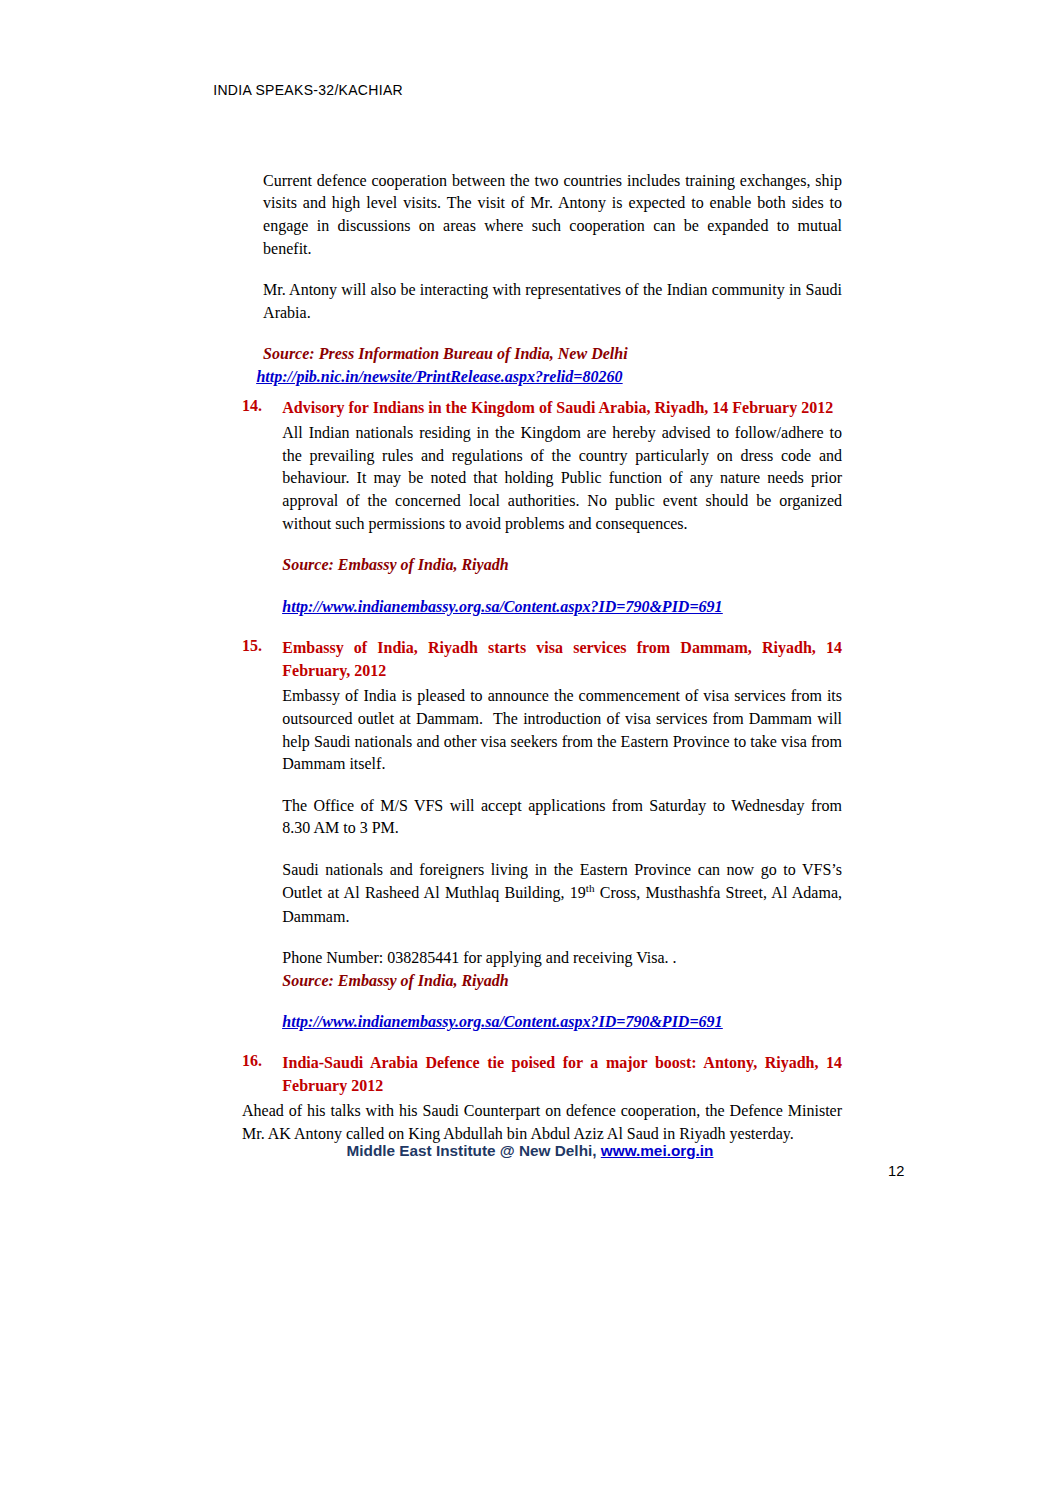INDIA SPEAKS-32/KACHIAR
Current defence cooperation between the two countries includes training exchanges, ship visits and high level visits. The visit of Mr. Antony is expected to enable both sides to engage in discussions on areas where such cooperation can be expanded to mutual benefit.
Mr. Antony will also be interacting with representatives of the Indian community in Saudi Arabia.
Source: Press Information Bureau of India, New Delhi
http://pib.nic.in/newsite/PrintRelease.aspx?relid=80260
Advisory for Indians in the Kingdom of Saudi Arabia, Riyadh, 14 February 2012
All Indian nationals residing in the Kingdom are hereby advised to follow/adhere to the prevailing rules and regulations of the country particularly on dress code and behaviour. It may be noted that holding Public function of any nature needs prior approval of the concerned local authorities. No public event should be organized without such permissions to avoid problems and consequences.
Source: Embassy of India, Riyadh
http://www.indianembassy.org.sa/Content.aspx?ID=790&PID=691
Embassy of India, Riyadh starts visa services from Dammam, Riyadh, 14 February, 2012
Embassy of India is pleased to announce the commencement of visa services from its outsourced outlet at Dammam. The introduction of visa services from Dammam will help Saudi nationals and other visa seekers from the Eastern Province to take visa from Dammam itself.
The Office of M/S VFS will accept applications from Saturday to Wednesday from 8.30 AM to 3 PM.
Saudi nationals and foreigners living in the Eastern Province can now go to VFS’s Outlet at Al Rasheed Al Muthlaq Building, 19th Cross, Musthashfa Street, Al Adama, Dammam.
Phone Number: 038285441 for applying and receiving Visa. .
Source: Embassy of India, Riyadh
http://www.indianembassy.org.sa/Content.aspx?ID=790&PID=691
India-Saudi Arabia Defence tie poised for a major boost: Antony, Riyadh, 14 February 2012
Ahead of his talks with his Saudi Counterpart on defence cooperation, the Defence Minister Mr. AK Antony called on King Abdullah bin Abdul Aziz Al Saud in Riyadh yesterday.
Middle East Institute @ New Delhi, www.mei.org.in
12